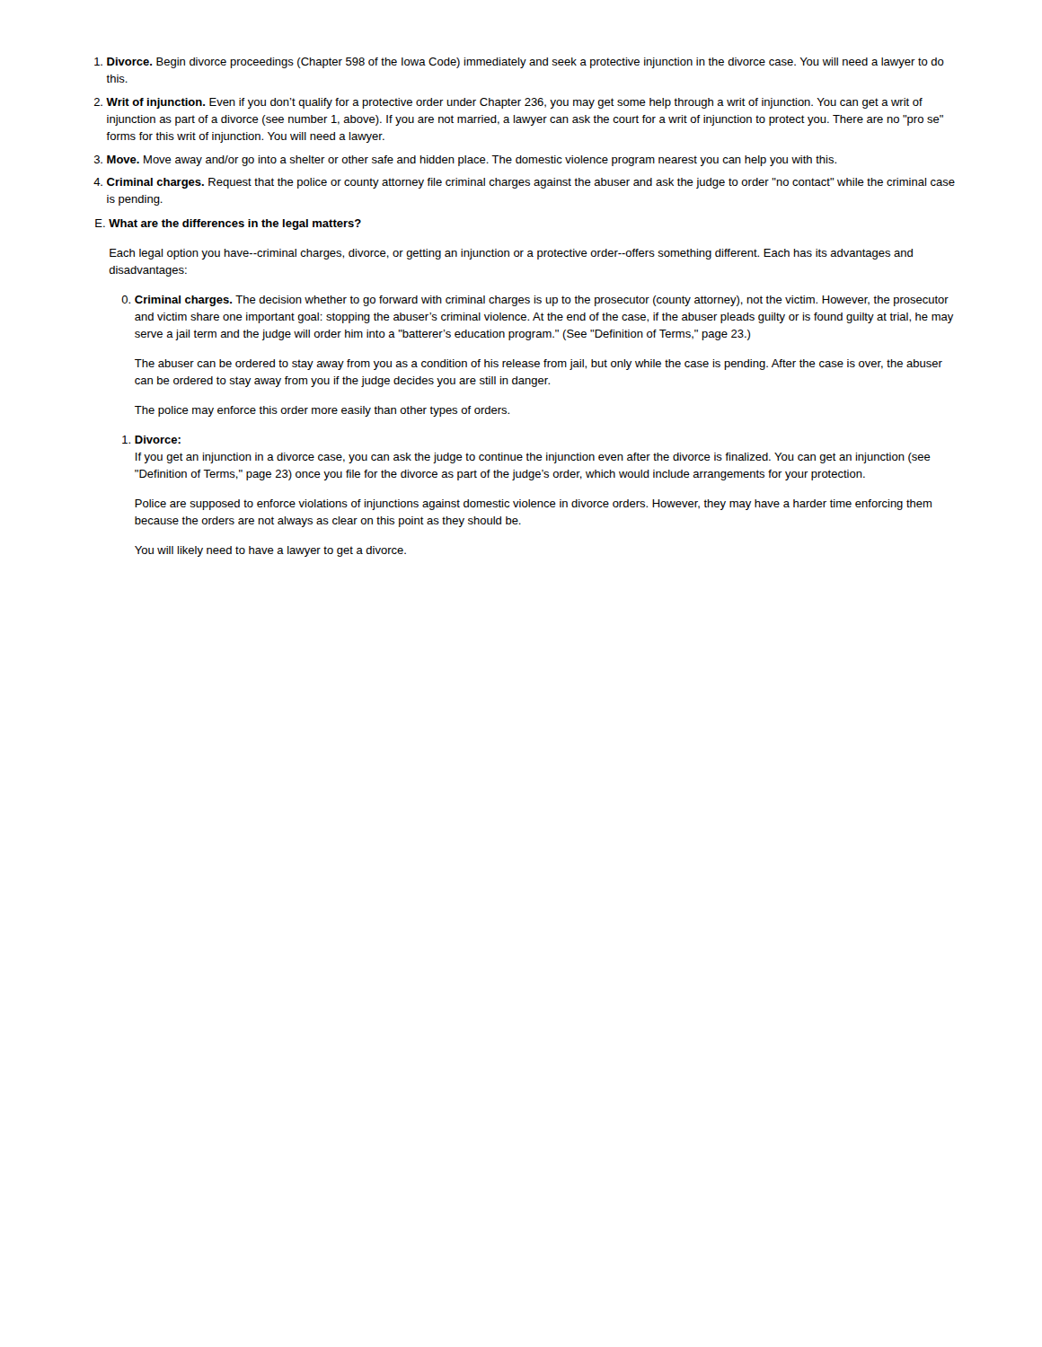Divorce. Begin divorce proceedings (Chapter 598 of the Iowa Code) immediately and seek a protective injunction in the divorce case. You will need a lawyer to do this.
Writ of injunction. Even if you don’t qualify for a protective order under Chapter 236, you may get some help through a writ of injunction. You can get a writ of injunction as part of a divorce (see number 1, above). If you are not married, a lawyer can ask the court for a writ of injunction to protect you. There are no "pro se" forms for this writ of injunction. You will need a lawyer.
Move. Move away and/or go into a shelter or other safe and hidden place. The domestic violence program nearest you can help you with this.
Criminal charges. Request that the police or county attorney file criminal charges against the abuser and ask the judge to order "no contact" while the criminal case is pending.
What are the differences in the legal matters?
Each legal option you have--criminal charges, divorce, or getting an injunction or a protective order--offers something different. Each has its advantages and disadvantages:
Criminal charges. The decision whether to go forward with criminal charges is up to the prosecutor (county attorney), not the victim. However, the prosecutor and victim share one important goal: stopping the abuser’s criminal violence. At the end of the case, if the abuser pleads guilty or is found guilty at trial, he may serve a jail term and the judge will order him into a "batterer’s education program." (See "Definition of Terms," page 23.)
The abuser can be ordered to stay away from you as a condition of his release from jail, but only while the case is pending. After the case is over, the abuser can be ordered to stay away from you if the judge decides you are still in danger.
The police may enforce this order more easily than other types of orders.
Divorce:
If you get an injunction in a divorce case, you can ask the judge to continue the injunction even after the divorce is finalized. You can get an injunction (see "Definition of Terms," page 23) once you file for the divorce as part of the judge’s order, which would include arrangements for your protection.
Police are supposed to enforce violations of injunctions against domestic violence in divorce orders. However, they may have a harder time enforcing them because the orders are not always as clear on this point as they should be.
You will likely need to have a lawyer to get a divorce.